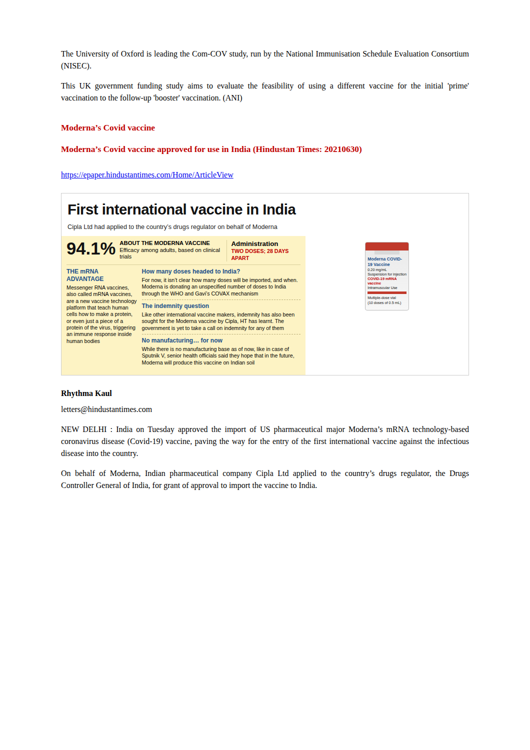The University of Oxford is leading the Com-COV study, run by the National Immunisation Schedule Evaluation Consortium (NISEC).
This UK government funding study aims to evaluate the feasibility of using a different vaccine for the initial 'prime' vaccination to the follow-up 'booster' vaccination. (ANI)
Moderna’s Covid vaccine
Moderna’s Covid vaccine approved for use in India (Hindustan Times: 20210630)
https://epaper.hindustantimes.com/Home/ArticleView
First international vaccine in India
Cipla Ltd had applied to the country’s drugs regulator on behalf of Moderna
94.1%
ABOUT THE MODERNA VACCINE
Efficacy among adults, based on clinical trials
Administration TWO DOSES; 28 DAYS APART
THE mRNA ADVANTAGE
Messenger RNA vaccines, also called mRNA vaccines, are a new vaccine technology platform that teach human cells how to make a protein, or even just a piece of a protein of the virus, triggering an immune response inside human bodies
How many doses headed to India?
For now, it isn’t clear how many doses will be imported, and when. Moderna is donating an unspecified number of doses to India through the WHO and Gavi’s COVAX mechanism
The indemnity question
Like other international vaccine makers, indemnity has also been sought for the Moderna vaccine by Cipla, HT has learnt. The government is yet to take a call on indemnity for any of them
No manufacturing… for now
While there is no manufacturing base as of now, like in case of Sputnik V, senior health officials said they hope that in the future, Moderna will produce this vaccine on Indian soil
Moderna COVID-19 Vaccine
0.20 mg/mL Suspension for injection
COVID-19 mRNA vaccine
Intramuscular Use
Multiple-dose vial
(10 doses of 0.5 mL)
Photograph of a Moderna COVID-19 vaccine multiple-dose vial with red cap.
Rhythma Kaul
letters@hindustantimes.com
NEW DELHI : India on Tuesday approved the import of US pharmaceutical major Moderna’s mRNA technology-based coronavirus disease (Covid-19) vaccine, paving the way for the entry of the first international vaccine against the infectious disease into the country.
On behalf of Moderna, Indian pharmaceutical company Cipla Ltd applied to the country’s drugs regulator, the Drugs Controller General of India, for grant of approval to import the vaccine to India.